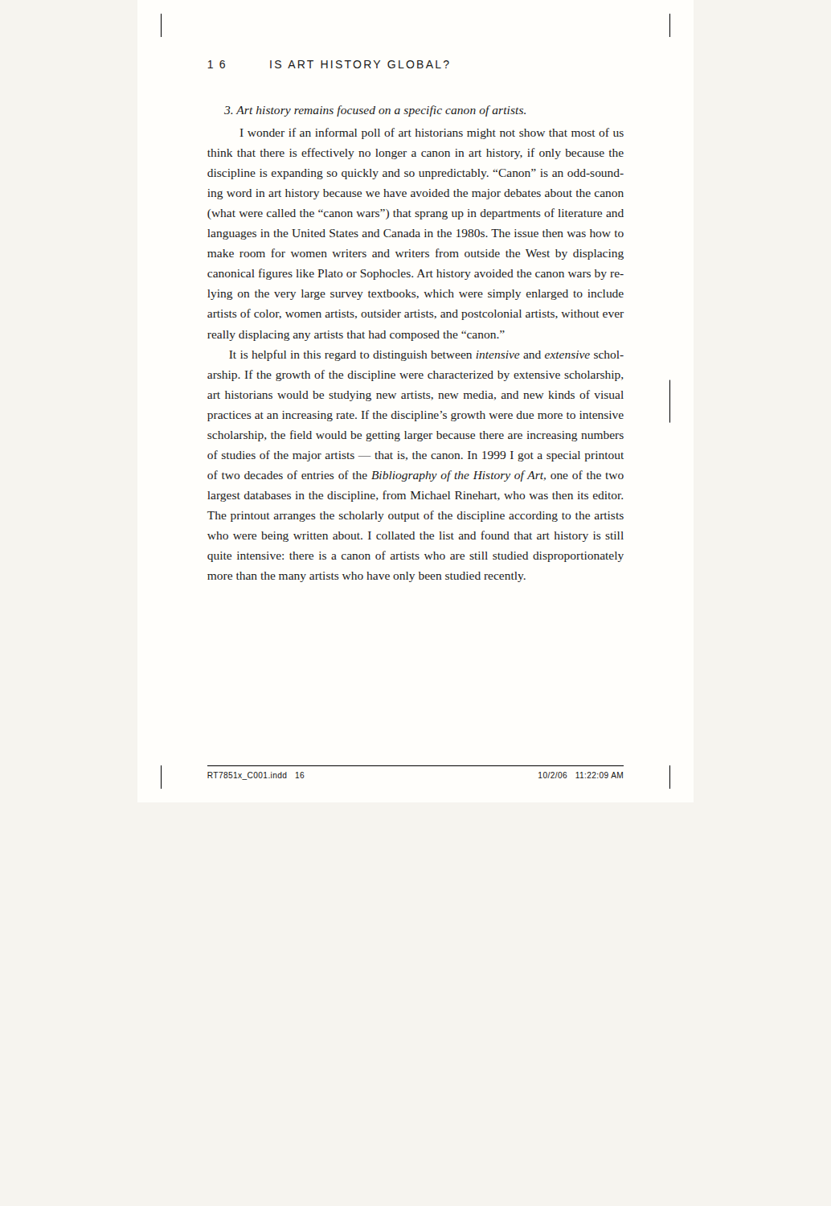1 6 Is Art History Global?
3. Art history remains focused on a specific canon of artists.
I wonder if an informal poll of art historians might not show that most of us think that there is effectively no longer a canon in art history, if only because the discipline is expanding so quickly and so unpredictably. “Canon” is an odd-sounding word in art history because we have avoided the major debates about the canon (what were called the “canon wars”) that sprang up in departments of literature and languages in the United States and Canada in the 1980s. The issue then was how to make room for women writers and writers from outside the West by displacing canonical figures like Plato or Sophocles. Art history avoided the canon wars by relying on the very large survey textbooks, which were simply enlarged to include artists of color, women artists, outsider artists, and postcolonial artists, without ever really displacing any artists that had composed the “canon.”
It is helpful in this regard to distinguish between intensive and extensive scholarship. If the growth of the discipline were characterized by extensive scholarship, art historians would be studying new artists, new media, and new kinds of visual practices at an increasing rate. If the discipline’s growth were due more to intensive scholarship, the field would be getting larger because there are increasing numbers of studies of the major artists — that is, the canon. In 1999 I got a special printout of two decades of entries of the Bibliography of the History of Art, one of the two largest databases in the discipline, from Michael Rinehart, who was then its editor. The printout arranges the scholarly output of the discipline according to the artists who were being written about. I collated the list and found that art history is still quite intensive: there is a canon of artists who are still studied disproportionately more than the many artists who have only been studied recently.
RT7851x_C001.indd 16 10/2/06 11:22:09 AM